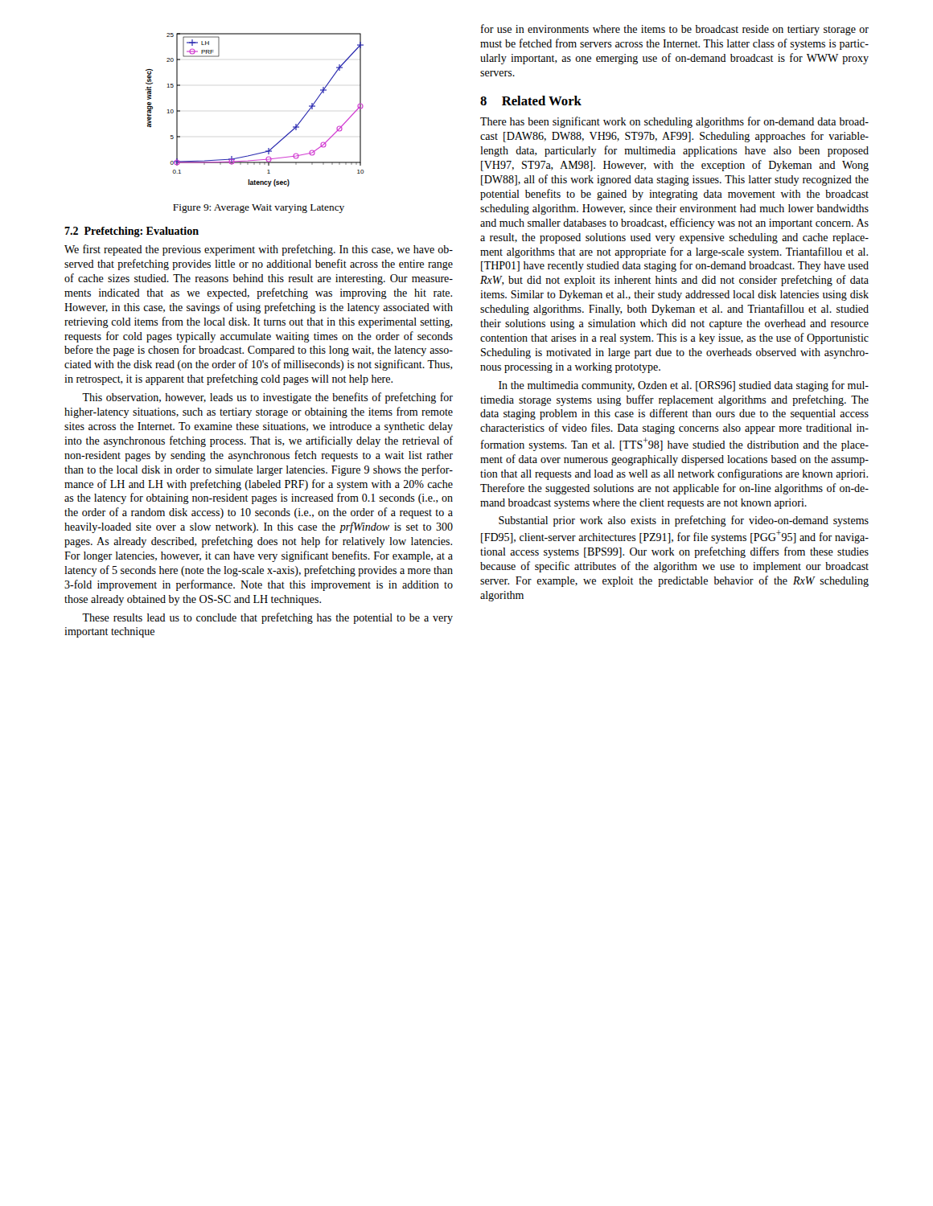0 5 10 15 20 25 0.1 1 10 latency (sec) average wait (sec) LH PRF
Figure 9: Average Wait varying Latency
7.2 Prefetching: Evaluation
We first repeated the previous experiment with prefetching. In this case, we have observed that prefetching provides little or no additional benefit across the entire range of cache sizes studied. The reasons behind this result are interesting. Our measurements indicated that as we expected, prefetching was improving the hit rate. However, in this case, the savings of using prefetching is the latency associated with retrieving cold items from the local disk. It turns out that in this experimental setting, requests for cold pages typically accumulate waiting times on the order of seconds before the page is chosen for broadcast. Compared to this long wait, the latency associated with the disk read (on the order of 10's of milliseconds) is not significant. Thus, in retrospect, it is apparent that prefetching cold pages will not help here.
This observation, however, leads us to investigate the benefits of prefetching for higher-latency situations, such as tertiary storage or obtaining the items from remote sites across the Internet. To examine these situations, we introduce a synthetic delay into the asynchronous fetching process. That is, we artificially delay the retrieval of non-resident pages by sending the asynchronous fetch requests to a wait list rather than to the local disk in order to simulate larger latencies. Figure 9 shows the performance of LH and LH with prefetching (labeled PRF) for a system with a 20% cache as the latency for obtaining non-resident pages is increased from 0.1 seconds (i.e., on the order of a random disk access) to 10 seconds (i.e., on the order of a request to a heavily-loaded site over a slow network). In this case the prfWindow is set to 300 pages. As already described, prefetching does not help for relatively low latencies. For longer latencies, however, it can have very significant benefits. For example, at a latency of 5 seconds here (note the log-scale x-axis), prefetching provides a more than 3-fold improvement in performance. Note that this improvement is in addition to those already obtained by the OS-SC and LH techniques.
These results lead us to conclude that prefetching has the potential to be a very important technique
for use in environments where the items to be broadcast reside on tertiary storage or must be fetched from servers across the Internet. This latter class of systems is particularly important, as one emerging use of on-demand broadcast is for WWW proxy servers.
8 Related Work
There has been significant work on scheduling algorithms for on-demand data broadcast [DAW86, DW88, VH96, ST97b, AF99]. Scheduling approaches for variable-length data, particularly for multimedia applications have also been proposed [VH97, ST97a, AM98]. However, with the exception of Dykeman and Wong [DW88], all of this work ignored data staging issues. This latter study recognized the potential benefits to be gained by integrating data movement with the broadcast scheduling algorithm. However, since their environment had much lower bandwidths and much smaller databases to broadcast, efficiency was not an important concern. As a result, the proposed solutions used very expensive scheduling and cache replacement algorithms that are not appropriate for a large-scale system. Triantafillou et al. [THP01] have recently studied data staging for on-demand broadcast. They have used RxW, but did not exploit its inherent hints and did not consider prefetching of data items. Similar to Dykeman et al., their study addressed local disk latencies using disk scheduling algorithms. Finally, both Dykeman et al. and Triantafillou et al. studied their solutions using a simulation which did not capture the overhead and resource contention that arises in a real system. This is a key issue, as the use of Opportunistic Scheduling is motivated in large part due to the overheads observed with asynchronous processing in a working prototype.
In the multimedia community, Ozden et al. [ORS96] studied data staging for multimedia storage systems using buffer replacement algorithms and prefetching. The data staging problem in this case is different than ours due to the sequential access characteristics of video files. Data staging concerns also appear more traditional information systems. Tan et al. [TTS+98] have studied the distribution and the placement of data over numerous geographically dispersed locations based on the assumption that all requests and load as well as all network configurations are known apriori. Therefore the suggested solutions are not applicable for on-line algorithms of on-demand broadcast systems where the client requests are not known apriori.
Substantial prior work also exists in prefetching for video-on-demand systems [FD95], client-server architectures [PZ91], for file systems [PGG+95] and for navigational access systems [BPS99]. Our work on prefetching differs from these studies because of specific attributes of the algorithm we use to implement our broadcast server. For example, we exploit the predictable behavior of the RxW scheduling algorithm